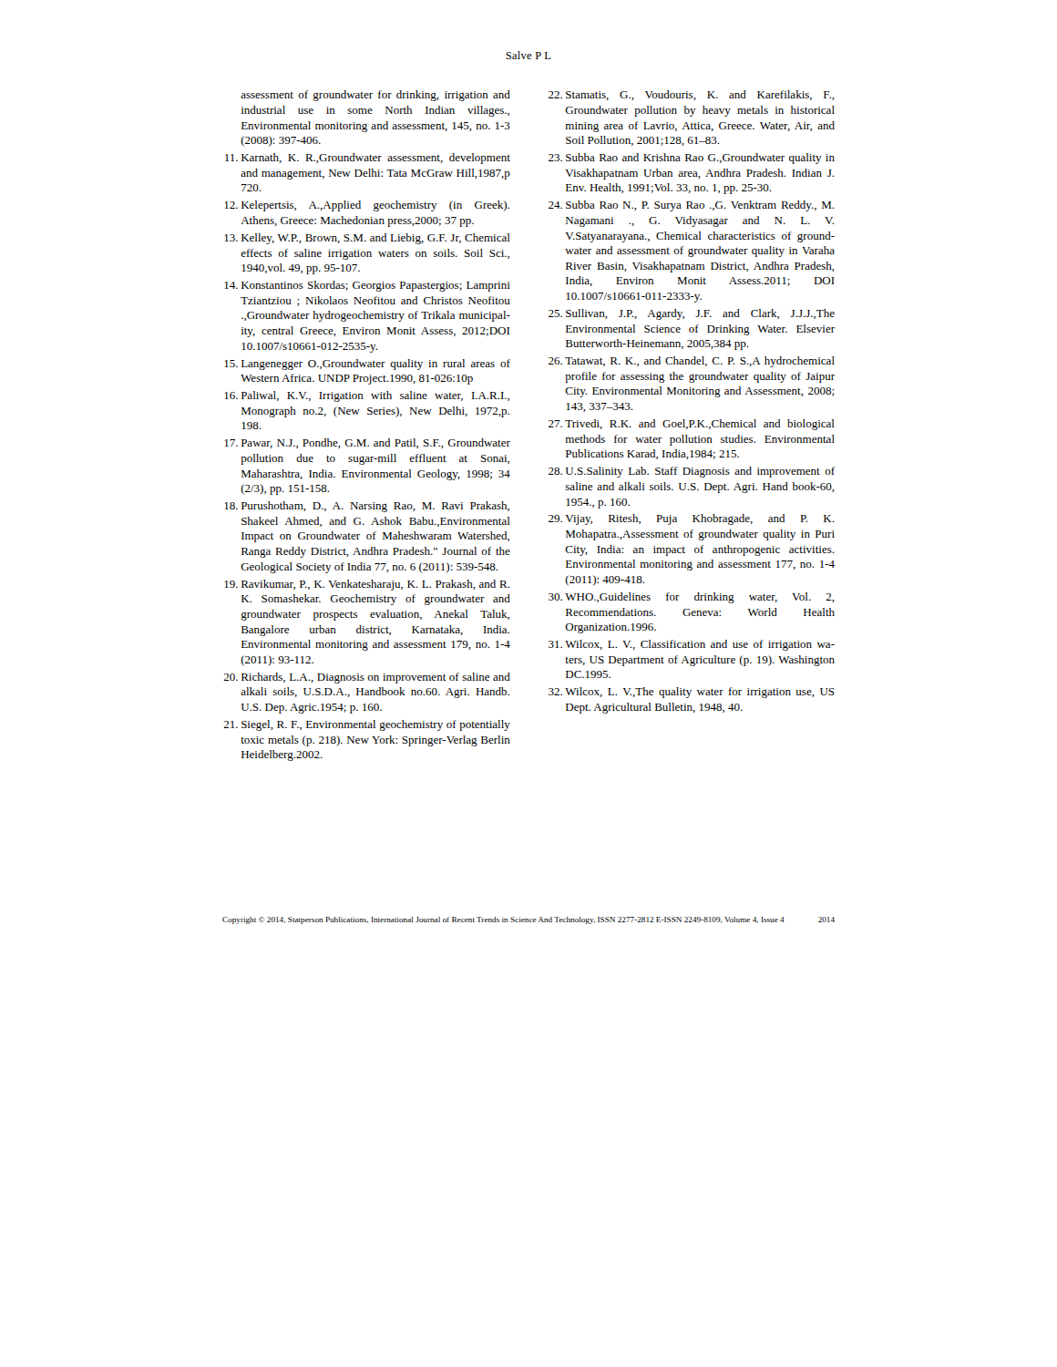Salve P L
assessment of groundwater for drinking, irrigation and industrial use in some North Indian villages., Environmental monitoring and assessment, 145, no. 1-3 (2008): 397-406.
11. Karnath, K. R.,Groundwater assessment, development and management, New Delhi: Tata McGraw Hill,1987,p 720.
12. Kelepertsis, A.,Applied geochemistry (in Greek). Athens, Greece: Machedonian press,2000; 37 pp.
13. Kelley, W.P., Brown, S.M. and Liebig, G.F. Jr, Chemical effects of saline irrigation waters on soils. Soil Sci., 1940,vol. 49, pp. 95-107.
14. Konstantinos Skordas; Georgios Papastergios; Lamprini Tziantziou ; Nikolaos Neofitou and Christos Neofitou .,Groundwater hydrogeochemistry of Trikala municipality, central Greece, Environ Monit Assess, 2012;DOI 10.1007/s10661-012-2535-y.
15. Langenegger O.,Groundwater quality in rural areas of Western Africa. UNDP Project.1990, 81-026:10p
16. Paliwal, K.V., Irrigation with saline water, I.A.R.I., Monograph no.2, (New Series), New Delhi, 1972,p. 198.
17. Pawar, N.J., Pondhe, G.M. and Patil, S.F., Groundwater pollution due to sugar-mill effluent at Sonai, Maharashtra, India. Environmental Geology, 1998; 34 (2/3), pp. 151-158.
18. Purushotham, D., A. Narsing Rao, M. Ravi Prakash, Shakeel Ahmed, and G. Ashok Babu.,Environmental Impact on Groundwater of Maheshwaram Watershed, Ranga Reddy District, Andhra Pradesh." Journal of the Geological Society of India 77, no. 6 (2011): 539-548.
19. Ravikumar, P., K. Venkatesharaju, K. L. Prakash, and R. K. Somashekar. Geochemistry of groundwater and groundwater prospects evaluation, Anekal Taluk, Bangalore urban district, Karnataka, India. Environmental monitoring and assessment 179, no. 1-4 (2011): 93-112.
20. Richards, L.A., Diagnosis on improvement of saline and alkali soils, U.S.D.A., Handbook no.60. Agri. Handb. U.S. Dep. Agric.1954; p. 160.
21. Siegel, R. F., Environmental geochemistry of potentially toxic metals (p. 218). New York: Springer-Verlag Berlin Heidelberg.2002.
22. Stamatis, G., Voudouris, K. and Karefilakis, F., Groundwater pollution by heavy metals in historical mining area of Lavrio, Attica, Greece. Water, Air, and Soil Pollution, 2001;128, 61–83.
23. Subba Rao and Krishna Rao G.,Groundwater quality in Visakhapatnam Urban area, Andhra Pradesh. Indian J. Env. Health, 1991;Vol. 33, no. 1, pp. 25-30.
24. Subba Rao N., P. Surya Rao .,G. Venktram Reddy., M. Nagamani ., G. Vidyasagar and N. L. V. V.Satyanarayana., Chemical characteristics of groundwater and assessment of groundwater quality in Varaha River Basin, Visakhapatnam District, Andhra Pradesh, India, Environ Monit Assess.2011; DOI 10.1007/s10661-011-2333-y.
25. Sullivan, J.P., Agardy, J.F. and Clark, J.J.J.,The Environmental Science of Drinking Water. Elsevier Butterworth-Heinemann, 2005,384 pp.
26. Tatawat, R. K., and Chandel, C. P. S.,A hydrochemical profile for assessing the groundwater quality of Jaipur City. Environmental Monitoring and Assessment, 2008; 143, 337–343.
27. Trivedi, R.K. and Goel,P.K.,Chemical and biological methods for water pollution studies. Environmental Publications Karad, India,1984; 215.
28. U.S.Salinity Lab. Staff Diagnosis and improvement of saline and alkali soils. U.S. Dept. Agri. Hand book-60, 1954., p. 160.
29. Vijay, Ritesh, Puja Khobragade, and P. K. Mohapatra.,Assessment of groundwater quality in Puri City, India: an impact of anthropogenic activities. Environmental monitoring and assessment 177, no. 1-4 (2011): 409-418.
30. WHO.,Guidelines for drinking water, Vol. 2, Recommendations. Geneva: World Health Organization.1996.
31. Wilcox, L. V., Classification and use of irrigation waters, US Department of Agriculture (p. 19). Washington DC.1995.
32. Wilcox, L. V.,The quality water for irrigation use, US Dept. Agricultural Bulletin, 1948, 40.
Copyright © 2014, Statperson Publications, International Journal of Recent Trends in Science And Technology, ISSN 2277-2812 E-ISSN 2249-8109, Volume 4, Issue 4
2014